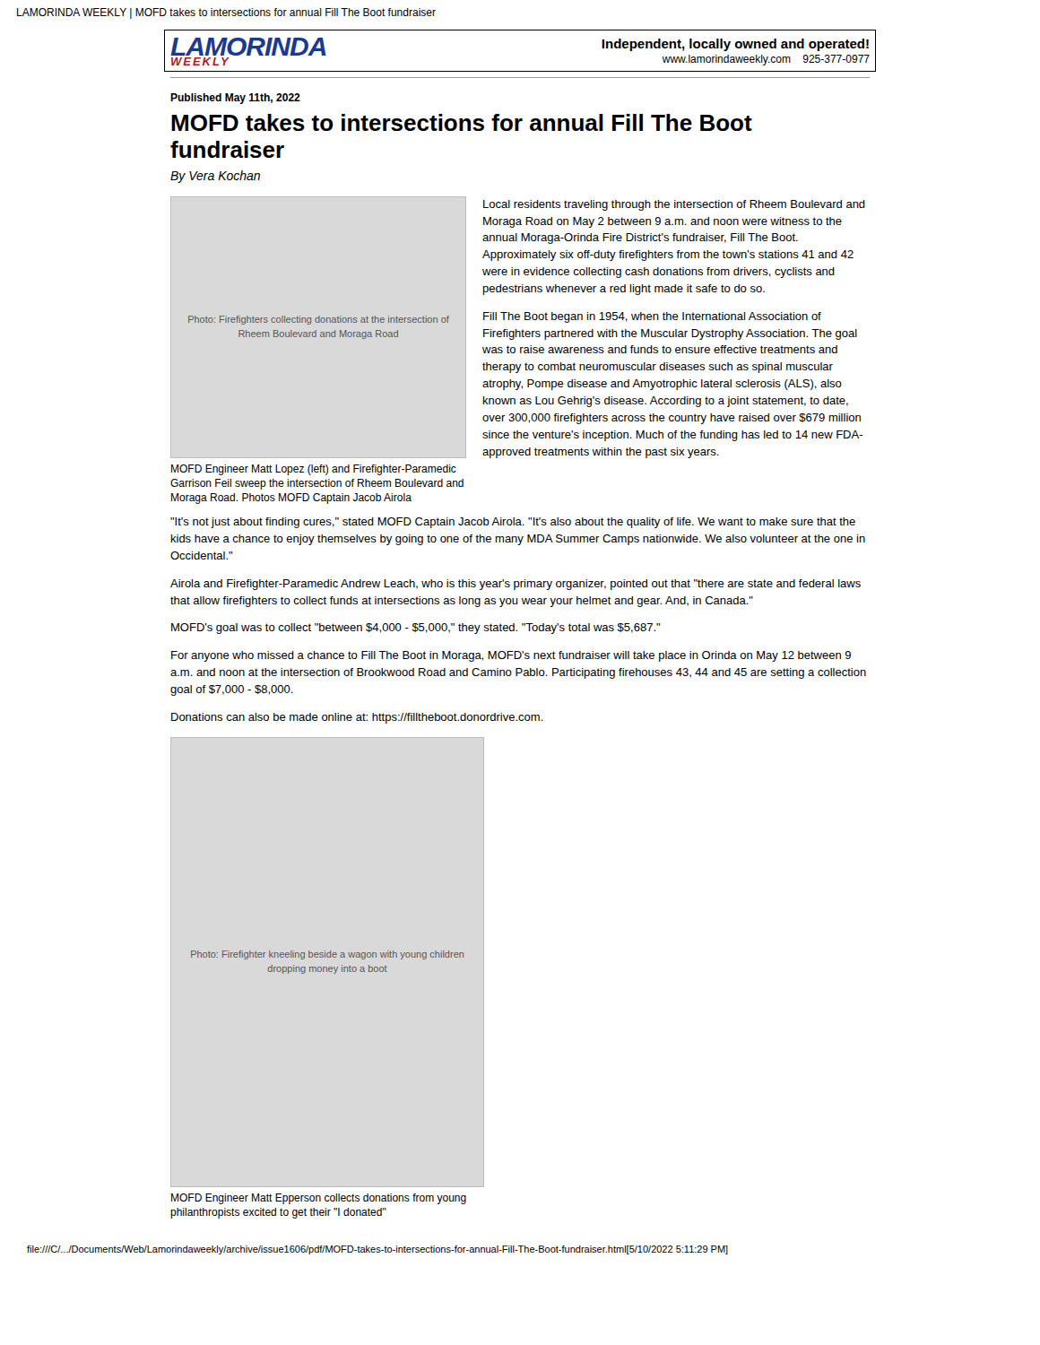LAMORINDA WEEKLY | MOFD takes to intersections for annual Fill The Boot fundraiser
LAMORINDAWEEKLY
Independent, locally owned and operated! www.lamorindaweekly.com 925-377-0977
Published May 11th, 2022
MOFD takes to intersections for annual Fill The Boot fundraiser
By Vera Kochan
Photo: Firefighters collecting donations at the intersection of Rheem Boulevard and Moraga Road
MOFD Engineer Matt Lopez (left) and Firefighter-Paramedic Garrison Feil sweep the intersection of Rheem Boulevard and Moraga Road. Photos MOFD Captain Jacob Airola
Local residents traveling through the intersection of Rheem Boulevard and Moraga Road on May 2 between 9 a.m. and noon were witness to the annual Moraga-Orinda Fire District's fundraiser, Fill The Boot. Approximately six off-duty firefighters from the town's stations 41 and 42 were in evidence collecting cash donations from drivers, cyclists and pedestrians whenever a red light made it safe to do so.
Fill The Boot began in 1954, when the International Association of Firefighters partnered with the Muscular Dystrophy Association. The goal was to raise awareness and funds to ensure effective treatments and therapy to combat neuromuscular diseases such as spinal muscular atrophy, Pompe disease and Amyotrophic lateral sclerosis (ALS), also known as Lou Gehrig's disease. According to a joint statement, to date, over 300,000 firefighters across the country have raised over $679 million since the venture's inception. Much of the funding has led to 14 new FDA-approved treatments within the past six years.
"It's not just about finding cures," stated MOFD Captain Jacob Airola. "It's also about the quality of life. We want to make sure that the kids have a chance to enjoy themselves by going to one of the many MDA Summer Camps nationwide. We also volunteer at the one in Occidental."
Airola and Firefighter-Paramedic Andrew Leach, who is this year's primary organizer, pointed out that "there are state and federal laws that allow firefighters to collect funds at intersections as long as you wear your helmet and gear. And, in Canada."
MOFD's goal was to collect "between $4,000 - $5,000," they stated. "Today's total was $5,687."
For anyone who missed a chance to Fill The Boot in Moraga, MOFD's next fundraiser will take place in Orinda on May 12 between 9 a.m. and noon at the intersection of Brookwood Road and Camino Pablo. Participating firehouses 43, 44 and 45 are setting a collection goal of $7,000 - $8,000.
Donations can also be made online at: https://filltheboot.donordrive.com.
Photo: Firefighter kneeling beside a wagon with young children dropping money into a boot
MOFD Engineer Matt Epperson collects donations from young philanthropists excited to get their "I donated"
file:///C/.../Documents/Web/Lamorindaweekly/archive/issue1606/pdf/MOFD-takes-to-intersections-for-annual-Fill-The-Boot-fundraiser.html[5/10/2022 5:11:29 PM]